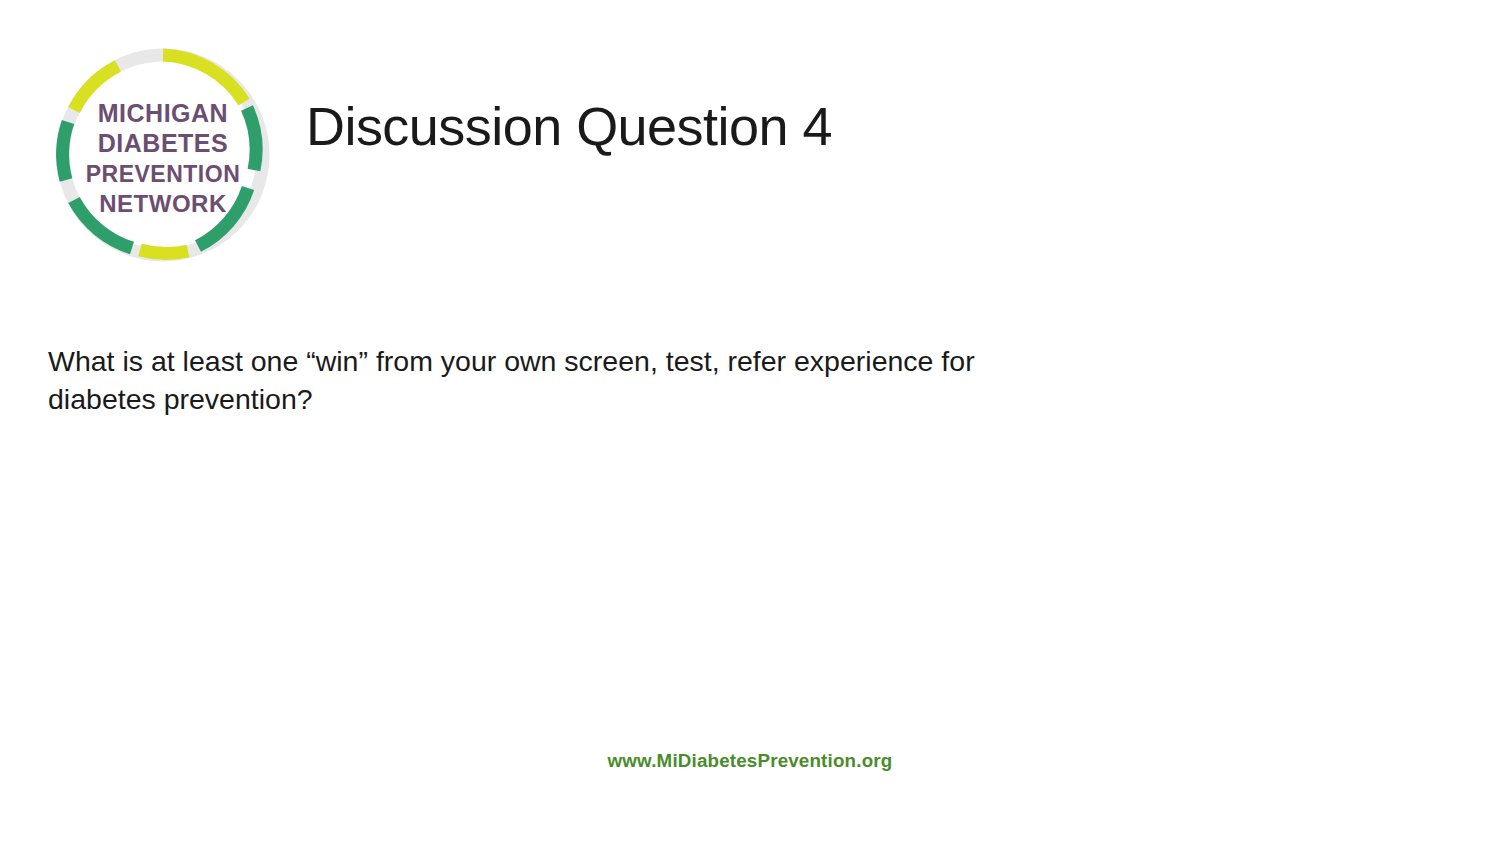MICHIGAN DIABETES PREVENTION NETWORK
Discussion Question 4
What is at least one “win” from your own screen, test, refer experience for diabetes prevention?
www.MiDiabetesPrevention.org